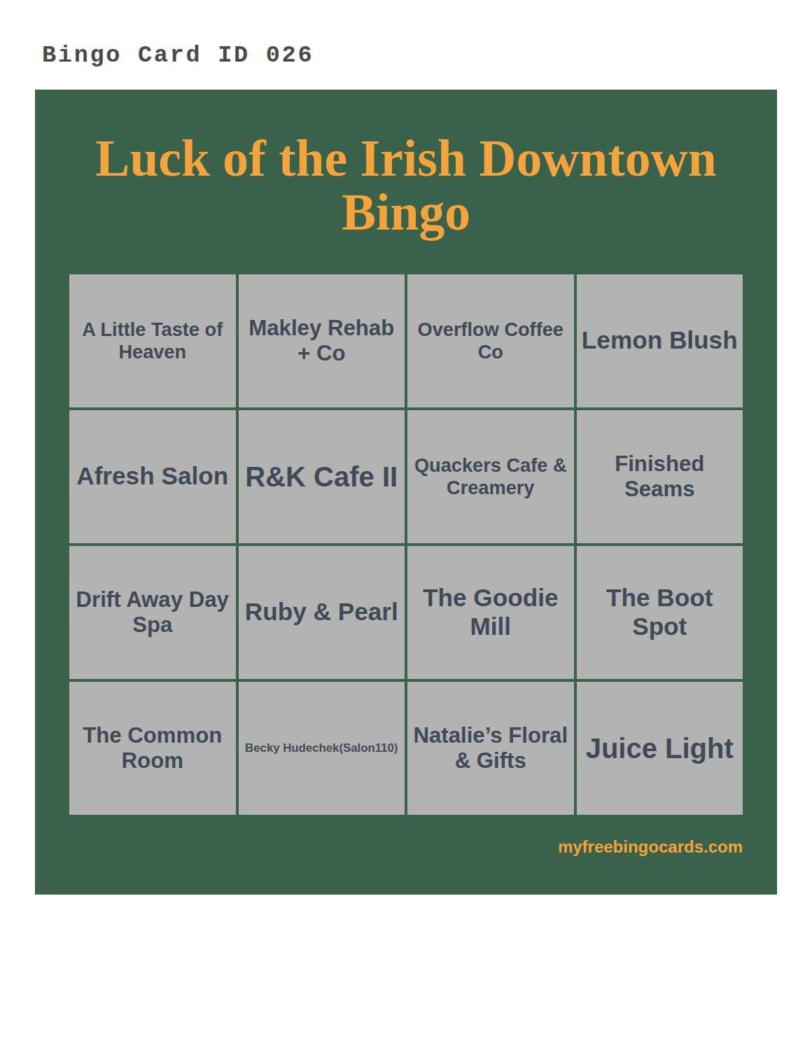Bingo Card ID 026
Luck of the Irish Downtown Bingo
| A Little Taste of Heaven | Makley Rehab + Co | Overflow Coffee Co | Lemon Blush |
| Afresh Salon | R&K Cafe II | Quackers Cafe & Creamery | Finished Seams |
| Drift Away Day Spa | Ruby & Pearl | The Goodie Mill | The Boot Spot |
| The Common Room | Becky Hudechek(Salon110) | Natalie’s Floral & Gifts | Juice Light |
myfreebingocards.com